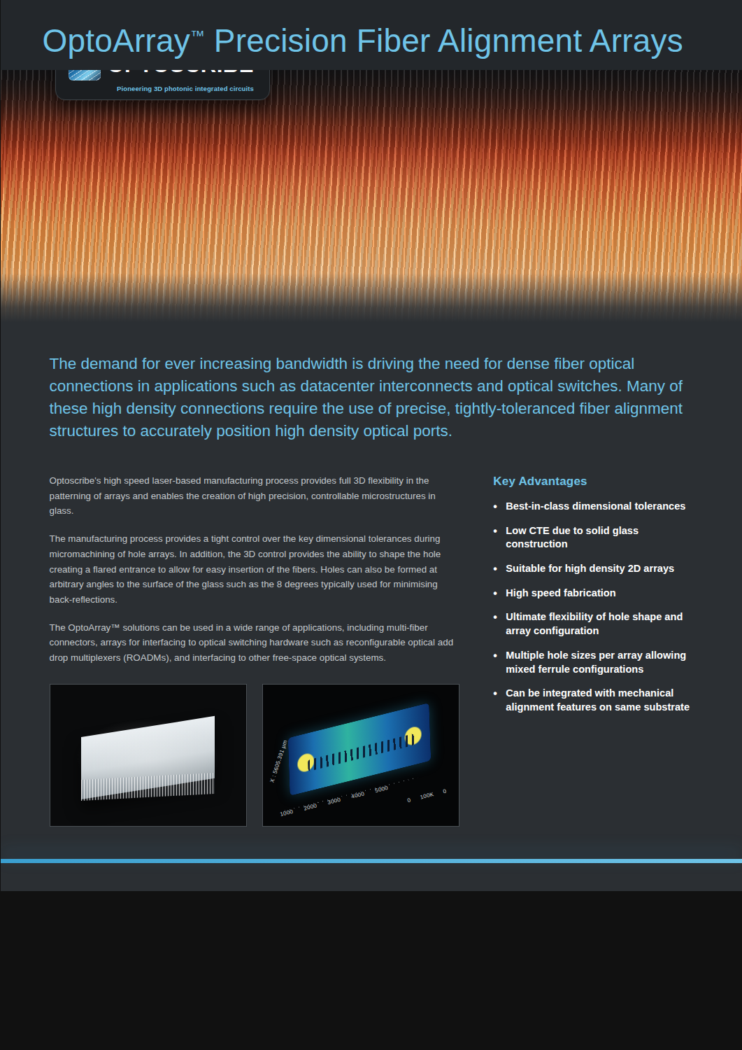OptoArray™ Precision Fiber Alignment Arrays
OPTOSCRIBE
Pioneering 3D photonic integrated circuits
The demand for ever increasing bandwidth is driving the need for dense fiber optical connections in applications such as datacenter interconnects and optical switches. Many of these high density connections require the use of precise, tightly-toleranced fiber alignment structures to accurately position high density optical ports.
Optoscribe's high speed laser-based manufacturing process provides full 3D flexibility in the patterning of arrays and enables the creation of high precision, controllable microstructures in glass.
The manufacturing process provides a tight control over the key dimensional tolerances during micromachining of hole arrays. In addition, the 3D control provides the ability to shape the hole creating a flared entrance to allow for easy insertion of the fibers. Holes can also be formed at arbitrary angles to the surface of the glass such as the 8 degrees typically used for minimising back-reflections.
The OptoArray™ solutions can be used in a wide range of applications, including multi-fiber connectors, arrays for interfacing to optical switching hardware such as reconfigurable optical add drop multiplexers (ROADMs), and interfacing to other free-space optical systems.
10002000300040005000
X : 5605.391 µm
0100K 0
Key Advantages
Best-in-class dimensional tolerances
Low CTE due to solid glass construction
Suitable for high density 2D arrays
High speed fabrication
Ultimate flexibility of hole shape and array configuration
Multiple hole sizes per array allowing mixed ferrule configurations
Can be integrated with mechanical alignment features on same substrate